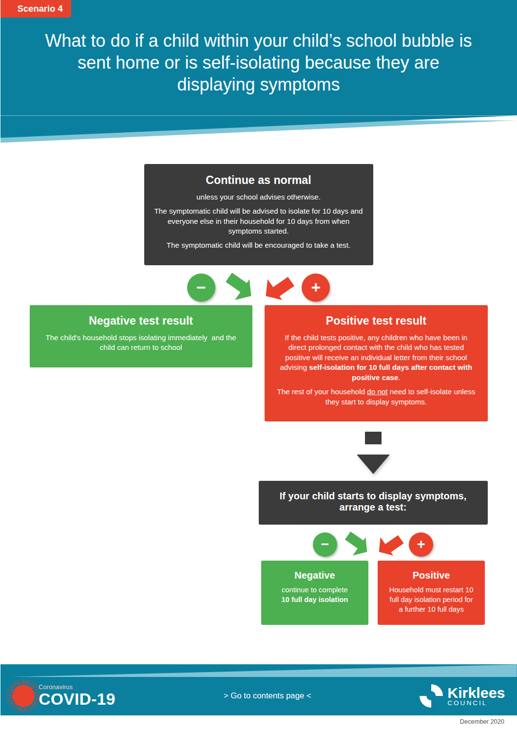Scenario 4
What to do if a child within your child’s school bubble is sent home or is self-isolating because they are displaying symptoms
Continue as normal
unless your school advises otherwise.
The symptomatic child will be advised to isolate for 10 days and everyone else in their household for 10 days from when symptoms started.
The symptomatic child will be encouraged to take a test.
−
+
Negative test result
The child's household stops isolating immediately and the child can return to school
Positive test result
If the child tests positive, any children who have been in direct prolonged contact with the child who has tested positive will receive an individual letter from their school advising self-isolation for 10 full days after contact with positive case.
The rest of your household do not need to self-isolate unless they start to display symptoms.
If your child starts to display symptoms, arrange a test:
−
+
Negative
continue to complete
10 full day isolation
Positive
Household must restart 10 full day isolation period for a further 10 full days
Coronavirus COVID-19
> Go to contents page <
Kirklees COUNCIL
December 2020